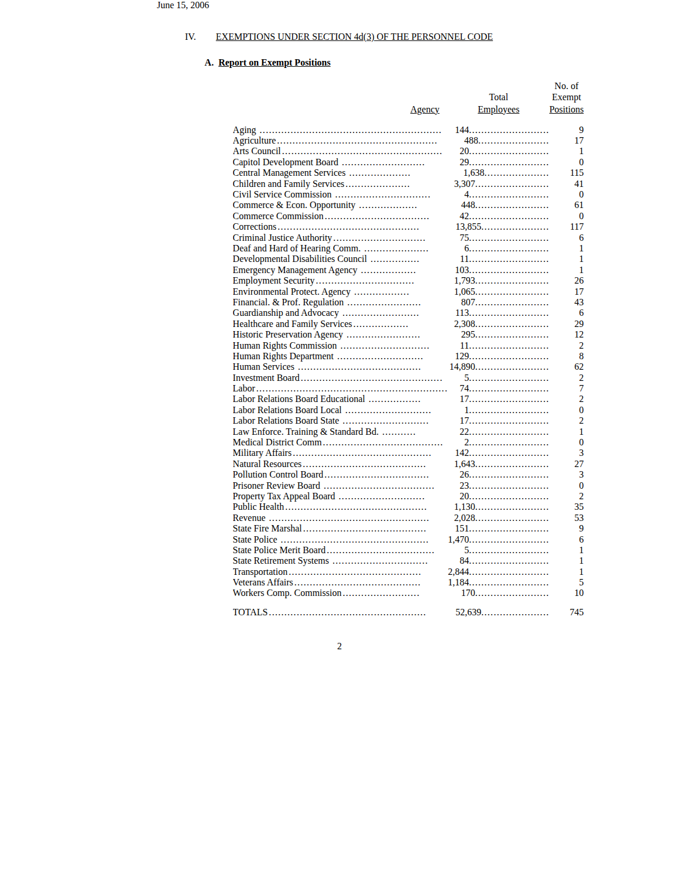June 15, 2006
IV. EXEMPTIONS UNDER SECTION 4d(3) OF THE PERSONNEL CODE
A. Report on Exempt Positions
| | Total | No. of Exempt |
| --- | --- | --- |
| Agency | Employees | Positions |
| Aging ........................................................... | 144 .......................... | 9 |
| Agriculture .................................................... | 488 ....................... | 17 |
| Arts Council .................................................... | 20 .......................... | 1 |
| Capitol Development Board ........................... | 29 .......................... | 0 |
| Central Management Services .................... | 1,638 ..................... | 115 |
| Children and Family Services ..................... | 3,307 ........................ | 41 |
| Civil Service Commission ............................... | 4 .......................... | 0 |
| Commerce & Econ. Opportunity ................... | 448 ........................ | 61 |
| Commerce Commission .................................. | 42 .......................... | 0 |
| Corrections .............................................. | 13,855 ...................... | 117 |
| Criminal Justice Authority .............................. | 75 .......................... | 6 |
| Deaf and Hard of Hearing Comm. ..................... | 6 .......................... | 1 |
| Developmental Disabilities Council ................ | 11 .......................... | 1 |
| Emergency Management Agency .................. | 103 .......................... | 1 |
| Employment Security ................................ | 1,793 ........................ | 26 |
| Environmental Protect. Agency .................. | 1,065 ........................ | 17 |
| Financial. & Prof. Regulation ........................ | 807 ........................ | 43 |
| Guardianship and Advocacy ......................... | 113 .......................... | 6 |
| Healthcare and Family Services .................. | 2,308 ........................ | 29 |
| Historic Preservation Agency ........................ | 295 ........................ | 12 |
| Human Rights Commission ............................. | 11 .......................... | 2 |
| Human Rights Department ............................ | 129 .......................... | 8 |
| Human Services ........................................ | 14,890 ........................ | 62 |
| Investment Board .............................................. | 5 .......................... | 2 |
| Labor .............................................................. | 74 .......................... | 7 |
| Labor Relations Board Educational ................. | 17 .......................... | 2 |
| Labor Relations Board Local ............................ | 1 .......................... | 0 |
| Labor Relations Board State ............................ | 17 .......................... | 2 |
| Law Enforce. Training & Standard Bd. ........... | 22 .......................... | 1 |
| Medical District Comm ....................................... | 2 .......................... | 0 |
| Military Affairs ............................................. | 142 .......................... | 3 |
| Natural Resources ........................................ | 1,643 ........................ | 27 |
| Pollution Control Board .................................. | 26 .......................... | 3 |
| Prisoner Review Board .................................... | 23 .......................... | 0 |
| Property Tax Appeal Board ............................ | 20 .......................... | 2 |
| Public Health .............................................. | 1,130 ........................ | 35 |
| Revenue .................................................... | 2,028 ........................ | 53 |
| State Fire Marshal ........................................ | 151 .......................... | 9 |
| State Police ................................................ | 1,470 .......................... | 6 |
| State Police Merit Board ................................... | 5 .......................... | 1 |
| State Retirement Systems ............................... | 84 .......................... | 1 |
| Transportation ........................................... | 2,844 .......................... | 1 |
| Veterans Affairs ......................................... | 1,184 .......................... | 5 |
| Workers Comp. Commission ......................... | 170 ........................ | 10 |
| TOTALS ................................................... | 52,639 ...................... | 745 |
2